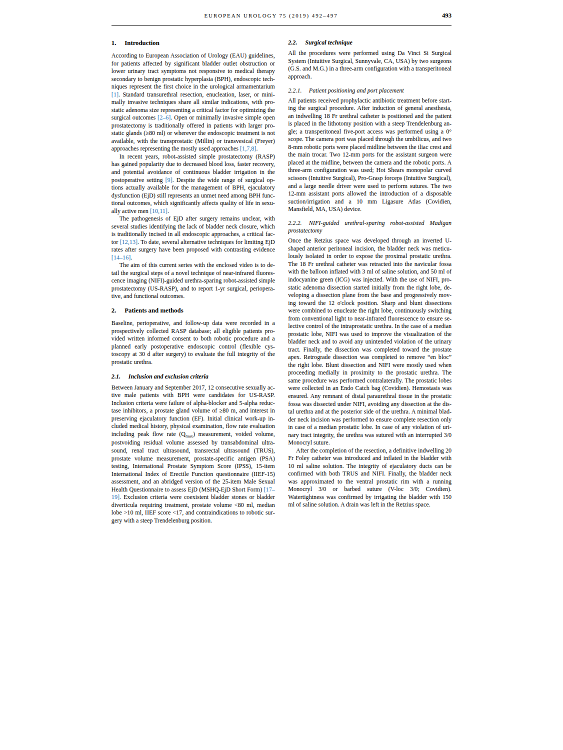European Urology 75 (2019) 492–497
493
1. Introduction
According to European Association of Urology (EAU) guidelines, for patients affected by significant bladder outlet obstruction or lower urinary tract symptoms not responsive to medical therapy secondary to benign prostatic hyperplasia (BPH), endoscopic techniques represent the first choice in the urological armamentarium [1]. Standard transurethral resection, enucleation, laser, or minimally invasive techniques share all similar indications, with prostatic adenoma size representing a critical factor for optimizing the surgical outcomes [2–6]. Open or minimally invasive simple open prostatectomy is traditionally offered in patients with larger prostatic glands (≥80 ml) or wherever the endoscopic treatment is not available, with the transprostatic (Millin) or transvesical (Freyer) approaches representing the mostly used approaches [1,7,8].
In recent years, robot-assisted simple prostatectomy (RASP) has gained popularity due to decreased blood loss, faster recovery, and potential avoidance of continuous bladder irrigation in the postoperative setting [9]. Despite the wide range of surgical options actually available for the management of BPH, ejaculatory dysfunction (EjD) still represents an unmet need among BPH functional outcomes, which significantly affects quality of life in sexually active men [10,11].
The pathogenesis of EjD after surgery remains unclear, with several studies identifying the lack of bladder neck closure, which is traditionally incised in all endoscopic approaches, a critical factor [12,13]. To date, several alternative techniques for limiting EjD rates after surgery have been proposed with contrasting evidence [14–16].
The aim of this current series with the enclosed video is to detail the surgical steps of a novel technique of near-infrared fluorescence imaging (NIFI)-guided urethra-sparing robot-assisted simple prostatectomy (US-RASP), and to report 1-yr surgical, perioperative, and functional outcomes.
2. Patients and methods
Baseline, perioperative, and follow-up data were recorded in a prospectively collected RASP database; all eligible patients provided written informed consent to both robotic procedure and a planned early postoperative endoscopic control (flexible cystoscopy at 30 d after surgery) to evaluate the full integrity of the prostatic urethra.
2.1. Inclusion and exclusion criteria
Between January and September 2017, 12 consecutive sexually active male patients with BPH were candidates for US-RASP. Inclusion criteria were failure of alpha-blocker and 5-alpha reductase inhibitors, a prostate gland volume of ≥80 m, and interest in preserving ejaculatory function (EF). Initial clinical work-up included medical history, physical examination, flow rate evaluation including peak flow rate (Qmax) measurement, voided volume, postvoiding residual volume assessed by transabdominal ultrasound, renal tract ultrasound, transrectal ultrasound (TRUS), prostate volume measurement, prostate-specific antigen (PSA) testing, International Prostate Symptom Score (IPSS), 15-item International Index of Erectile Function questionnaire (IIEF-15) assessment, and an abridged version of the 25-item Male Sexual Health Questionnaire to assess EjD (MSHQ-EjD Short Form) [17–19]. Exclusion criteria were coexistent bladder stones or bladder diverticula requiring treatment, prostate volume <80 ml, median lobe >10 ml, IIEF score <17, and contraindications to robotic surgery with a steep Trendelenburg position.
2.2. Surgical technique
All the procedures were performed using Da Vinci Si Surgical System (Intuitive Surgical, Sunnyvale, CA, USA) by two surgeons (G.S. and M.G.) in a three-arm configuration with a transperitoneal approach.
2.2.1. Patient positioning and port placement
All patients received prophylactic antibiotic treatment before starting the surgical procedure. After induction of general anesthesia, an indwelling 18 Fr urethral catheter is positioned and the patient is placed in the lithotomy position with a steep Trendelenburg angle; a transperitoneal five-port access was performed using a 0° scope. The camera port was placed through the umbilicus, and two 8-mm robotic ports were placed midline between the iliac crest and the main trocar. Two 12-mm ports for the assistant surgeon were placed at the midline, between the camera and the robotic ports. A three-arm configuration was used; Hot Shears monopolar curved scissors (Intuitive Surgical), Pro-Grasp forceps (Intuitive Surgical), and a large needle driver were used to perform sutures. The two 12-mm assistant ports allowed the introduction of a disposable suction/irrigation and a 10 mm Ligasure Atlas (Covidien, Mansfield, MA, USA) device.
2.2.2. NIFI-guided urethral-sparing robot-assisted Madigan prostatectomy
Once the Retzius space was developed through an inverted U-shaped anterior peritoneal incision, the bladder neck was meticulously isolated in order to expose the proximal prostatic urethra. The 18 Fr urethral catheter was retracted into the navicular fossa with the balloon inflated with 3 ml of saline solution, and 50 ml of indocyanine green (ICG) was injected. With the use of NIFI, prostatic adenoma dissection started initially from the right lobe, developing a dissection plane from the base and progressively moving toward the 12 o'clock position. Sharp and blunt dissections were combined to enucleate the right lobe, continuously switching from conventional light to near-infrared fluorescence to ensure selective control of the intraprostatic urethra. In the case of a median prostatic lobe, NIFI was used to improve the visualization of the bladder neck and to avoid any unintended violation of the urinary tract. Finally, the dissection was completed toward the prostate apex. Retrograde dissection was completed to remove “en bloc” the right lobe. Blunt dissection and NIFI were mostly used when proceeding medially in proximity to the prostatic urethra. The same procedure was performed contralaterally. The prostatic lobes were collected in an Endo Catch bag (Covidien). Hemostasis was ensured. Any remnant of distal paraurethral tissue in the prostatic fossa was dissected under NIFI, avoiding any dissection at the distal urethra and at the posterior side of the urethra. A minimal bladder neck incision was performed to ensure complete resection only in case of a median prostatic lobe. In case of any violation of urinary tract integrity, the urethra was sutured with an interrupted 3/0 Monocryl suture.
After the completion of the resection, a definitive indwelling 20 Fr Foley catheter was introduced and inflated in the bladder with 10 ml saline solution. The integrity of ejaculatory ducts can be confirmed with both TRUS and NIFI. Finally, the bladder neck was approximated to the ventral prostatic rim with a running Monocryl 3/0 or barbed suture (V-loc 3/0; Covidien). Watertightness was confirmed by irrigating the bladder with 150 ml of saline solution. A drain was left in the Retzius space.